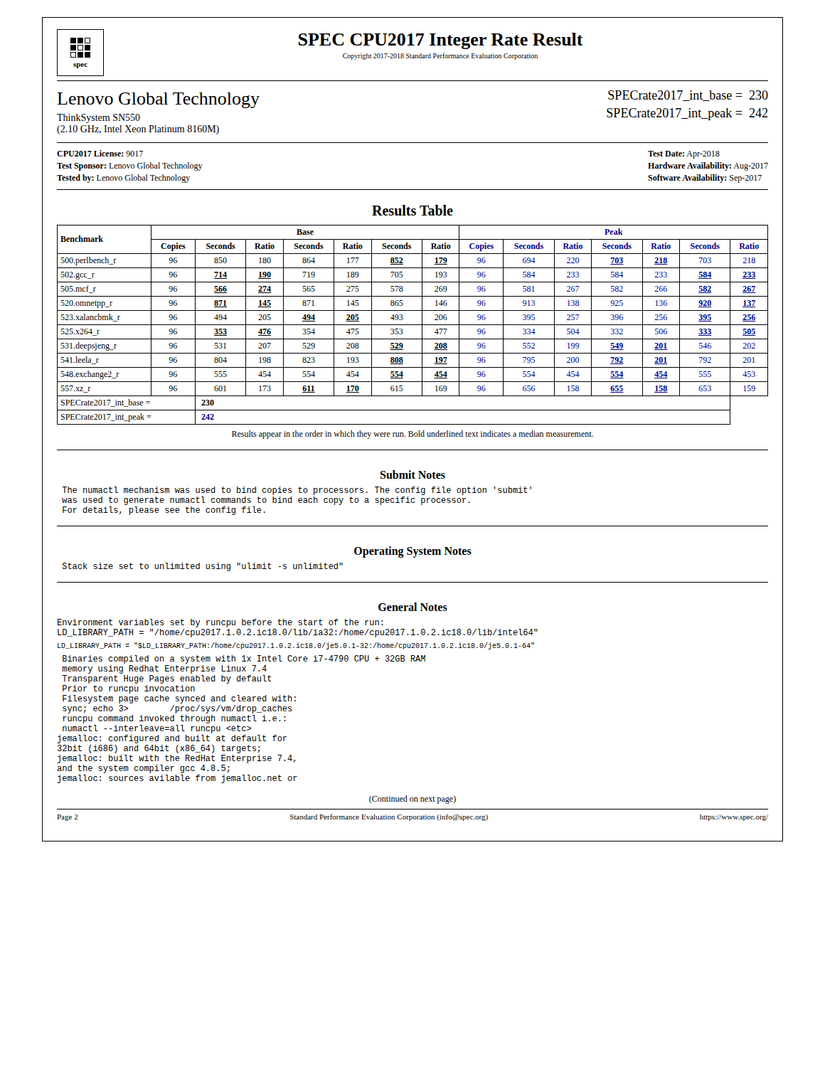spec
SPEC CPU2017 Integer Rate Result
Copyright 2017-2018 Standard Performance Evaluation Corporation
Lenovo Global Technology
ThinkSystem SN550
(2.10 GHz, Intel Xeon Platinum 8160M)
SPECrate2017_int_base = 230
SPECrate2017_int_peak = 242
CPU2017 License: 9017
Test Sponsor: Lenovo Global Technology
Tested by: Lenovo Global Technology
Test Date: Apr-2018
Hardware Availability: Aug-2017
Software Availability: Sep-2017
Results Table
| Benchmark | Base | Peak |
| --- | --- | --- |
| Copies | Seconds | Ratio | Seconds | Ratio | Seconds | Ratio | Copies | Seconds | Ratio | Seconds | Ratio | Seconds | Ratio |
| 500.perlbench_r | 96 | 850 | 180 | 864 | 177 | 852 | 179 | 96 | 694 | 220 | 703 | 218 | 703 | 218 |
| 502.gcc_r | 96 | 714 | 190 | 719 | 189 | 705 | 193 | 96 | 584 | 233 | 584 | 233 | 584 | 233 |
| 505.mcf_r | 96 | 566 | 274 | 565 | 275 | 578 | 269 | 96 | 581 | 267 | 582 | 266 | 582 | 267 |
| 520.omnetpp_r | 96 | 871 | 145 | 871 | 145 | 865 | 146 | 96 | 913 | 138 | 925 | 136 | 920 | 137 |
| 523.xalancbmk_r | 96 | 494 | 205 | 494 | 205 | 493 | 206 | 96 | 395 | 257 | 396 | 256 | 395 | 256 |
| 525.x264_r | 96 | 353 | 476 | 354 | 475 | 353 | 477 | 96 | 334 | 504 | 332 | 506 | 333 | 505 |
| 531.deepsjeng_r | 96 | 531 | 207 | 529 | 208 | 529 | 208 | 96 | 552 | 199 | 549 | 201 | 546 | 202 |
| 541.leela_r | 96 | 804 | 198 | 823 | 193 | 808 | 197 | 96 | 795 | 200 | 792 | 201 | 792 | 201 |
| 548.exchange2_r | 96 | 555 | 454 | 554 | 454 | 554 | 454 | 96 | 554 | 454 | 554 | 454 | 555 | 453 |
| 557.xz_r | 96 | 601 | 173 | 611 | 170 | 615 | 169 | 96 | 656 | 158 | 655 | 158 | 653 | 159 |
| SPECrate2017_int_base = | 230 |
| SPECrate2017_int_peak = | 242 |
Results appear in the order in which they were run. Bold underlined text indicates a median measurement.
Submit Notes
 The numactl mechanism was used to bind copies to processors. The config file option 'submit'
 was used to generate numactl commands to bind each copy to a specific processor.
 For details, please see the config file.
Operating System Notes
 Stack size set to unlimited using "ulimit -s unlimited"
General Notes
Environment variables set by runcpu before the start of the run:
LD_LIBRARY_PATH = "/home/cpu2017.1.0.2.ic18.0/lib/ia32:/home/cpu2017.1.0.2.ic18.0/lib/intel64"
LD_LIBRARY_PATH = "$LD_LIBRARY_PATH:/home/cpu2017.1.0.2.ic18.0/je5.0.1-32:/home/cpu2017.1.0.2.ic18.0/je5.0.1-64"
 Binaries compiled on a system with 1x Intel Core i7-4790 CPU + 32GB RAM
 memory using Redhat Enterprise Linux 7.4
 Transparent Huge Pages enabled by default
 Prior to runcpu invocation
 Filesystem page cache synced and cleared with:
 sync; echo 3>        /proc/sys/vm/drop_caches
 runcpu command invoked through numactl i.e.:
 numactl --interleave=all runcpu <etc>
jemalloc: configured and built at default for
32bit (i686) and 64bit (x86_64) targets;
jemalloc: built with the RedHat Enterprise 7.4,
and the system compiler gcc 4.8.5;
jemalloc: sources avilable from jemalloc.net or
(Continued on next page)
Page 2
Standard Performance Evaluation Corporation (info@spec.org)
https://www.spec.org/